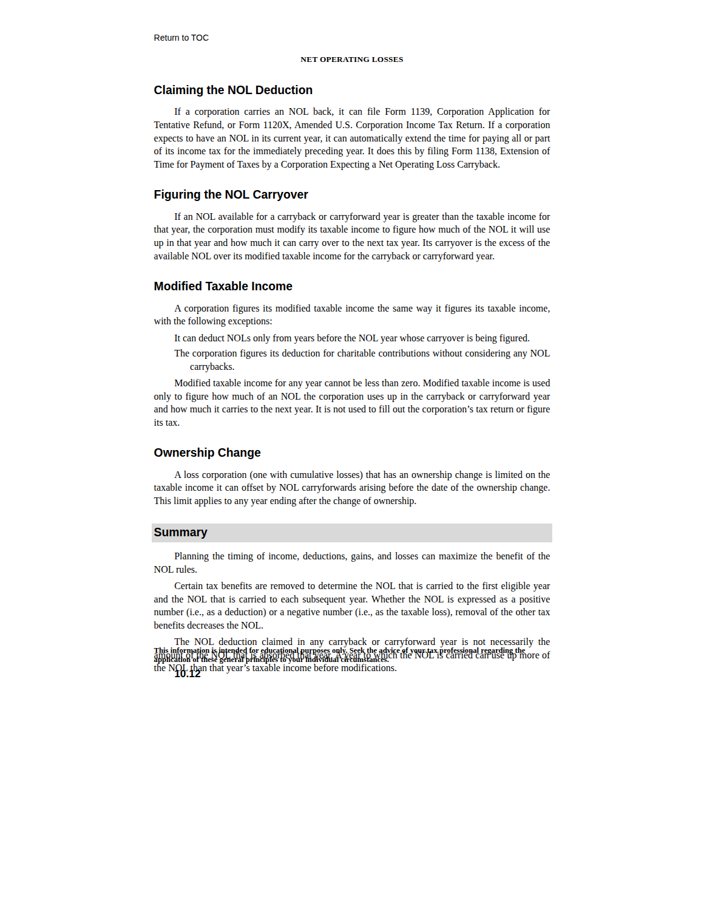Return to TOC
NET OPERATING LOSSES
Claiming the NOL Deduction
If a corporation carries an NOL back, it can file Form 1139, Corporation Application for Tentative Refund, or Form 1120X, Amended U.S. Corporation Income Tax Return. If a corporation expects to have an NOL in its current year, it can automatically extend the time for paying all or part of its income tax for the immediately preceding year. It does this by filing Form 1138, Extension of Time for Payment of Taxes by a Corporation Expecting a Net Operating Loss Carryback.
Figuring the NOL Carryover
If an NOL available for a carryback or carryforward year is greater than the taxable income for that year, the corporation must modify its taxable income to figure how much of the NOL it will use up in that year and how much it can carry over to the next tax year. Its carryover is the excess of the available NOL over its modified taxable income for the carryback or carryforward year.
Modified Taxable Income
A corporation figures its modified taxable income the same way it figures its taxable income, with the following exceptions:
It can deduct NOLs only from years before the NOL year whose carryover is being figured.
The corporation figures its deduction for charitable contributions without considering any NOL carrybacks.
Modified taxable income for any year cannot be less than zero. Modified taxable income is used only to figure how much of an NOL the corporation uses up in the carryback or carryforward year and how much it carries to the next year. It is not used to fill out the corporation’s tax return or figure its tax.
Ownership Change
A loss corporation (one with cumulative losses) that has an ownership change is limited on the taxable income it can offset by NOL carryforwards arising before the date of the ownership change. This limit applies to any year ending after the change of ownership.
Summary
Planning the timing of income, deductions, gains, and losses can maximize the benefit of the NOL rules.
Certain tax benefits are removed to determine the NOL that is carried to the first eligible year and the NOL that is carried to each subsequent year. Whether the NOL is expressed as a positive number (i.e., as a deduction) or a negative number (i.e., as the taxable loss), removal of the other tax benefits decreases the NOL.
The NOL deduction claimed in any carryback or carryforward year is not necessarily the amount of the NOL that is absorbed that year. A year to which the NOL is carried can use up more of the NOL than that year’s taxable income before modifications.
This information is intended for educational purposes only. Seek the advice of your tax professional regarding the application of these general principles to your individual circumstances.
10.12